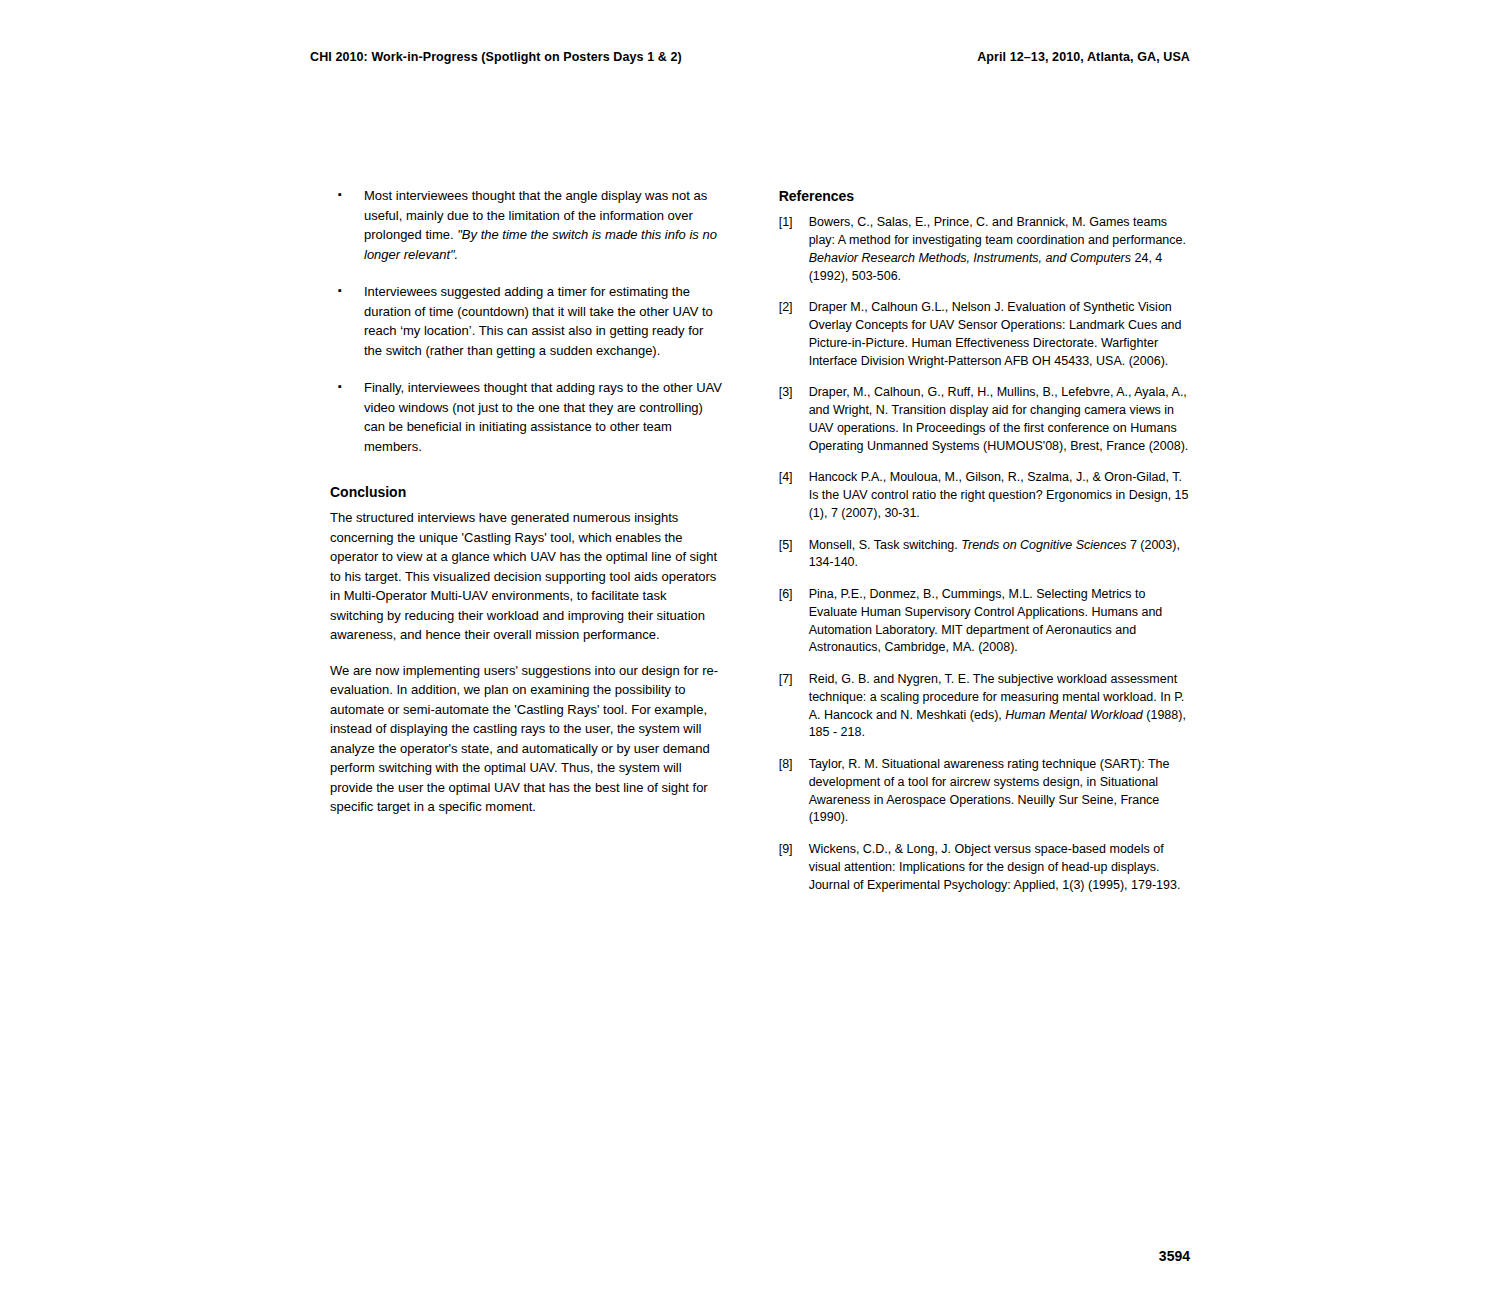CHI 2010: Work-in-Progress (Spotlight on Posters Days 1 & 2)
April 12–13, 2010, Atlanta, GA, USA
Most interviewees thought that the angle display was not as useful, mainly due to the limitation of the information over prolonged time. "By the time the switch is made this info is no longer relevant".
Interviewees suggested adding a timer for estimating the duration of time (countdown) that it will take the other UAV to reach ‘my location’. This can assist also in getting ready for the switch (rather than getting a sudden exchange).
Finally, interviewees thought that adding rays to the other UAV video windows (not just to the one that they are controlling) can be beneficial in initiating assistance to other team members.
Conclusion
The structured interviews have generated numerous insights concerning the unique 'Castling Rays' tool, which enables the operator to view at a glance which UAV has the optimal line of sight to his target. This visualized decision supporting tool aids operators in Multi-Operator Multi-UAV environments, to facilitate task switching by reducing their workload and improving their situation awareness, and hence their overall mission performance.
We are now implementing users' suggestions into our design for re-evaluation. In addition, we plan on examining the possibility to automate or semi-automate the 'Castling Rays' tool. For example, instead of displaying the castling rays to the user, the system will analyze the operator's state, and automatically or by user demand perform switching with the optimal UAV. Thus, the system will provide the user the optimal UAV that has the best line of sight for specific target in a specific moment.
References
[1]
Bowers, C., Salas, E., Prince, C. and Brannick, M. Games teams play: A method for investigating team coordination and performance. Behavior Research Methods, Instruments, and Computers 24, 4 (1992), 503-506.
[2]
Draper M., Calhoun G.L., Nelson J. Evaluation of Synthetic Vision Overlay Concepts for UAV Sensor Operations: Landmark Cues and Picture-in-Picture. Human Effectiveness Directorate. Warfighter Interface Division Wright-Patterson AFB OH 45433, USA. (2006).
[3]
Draper, M., Calhoun, G., Ruff, H., Mullins, B., Lefebvre, A., Ayala, A., and Wright, N. Transition display aid for changing camera views in UAV operations. In Proceedings of the first conference on Humans Operating Unmanned Systems (HUMOUS'08), Brest, France (2008).
[4]
Hancock P.A., Mouloua, M., Gilson, R., Szalma, J., & Oron-Gilad, T. Is the UAV control ratio the right question? Ergonomics in Design, 15 (1), 7 (2007), 30-31.
[5]
Monsell, S. Task switching. Trends on Cognitive Sciences 7 (2003), 134-140.
[6]
Pina, P.E., Donmez, B., Cummings, M.L. Selecting Metrics to Evaluate Human Supervisory Control Applications. Humans and Automation Laboratory. MIT department of Aeronautics and Astronautics, Cambridge, MA. (2008).
[7]
Reid, G. B. and Nygren, T. E. The subjective workload assessment technique: a scaling procedure for measuring mental workload. In P. A. Hancock and N. Meshkati (eds), Human Mental Workload (1988), 185 - 218.
[8]
Taylor, R. M. Situational awareness rating technique (SART): The development of a tool for aircrew systems design, in Situational Awareness in Aerospace Operations. Neuilly Sur Seine, France (1990).
[9]
Wickens, C.D., & Long, J. Object versus space-based models of visual attention: Implications for the design of head-up displays. Journal of Experimental Psychology: Applied, 1(3) (1995), 179-193.
3594